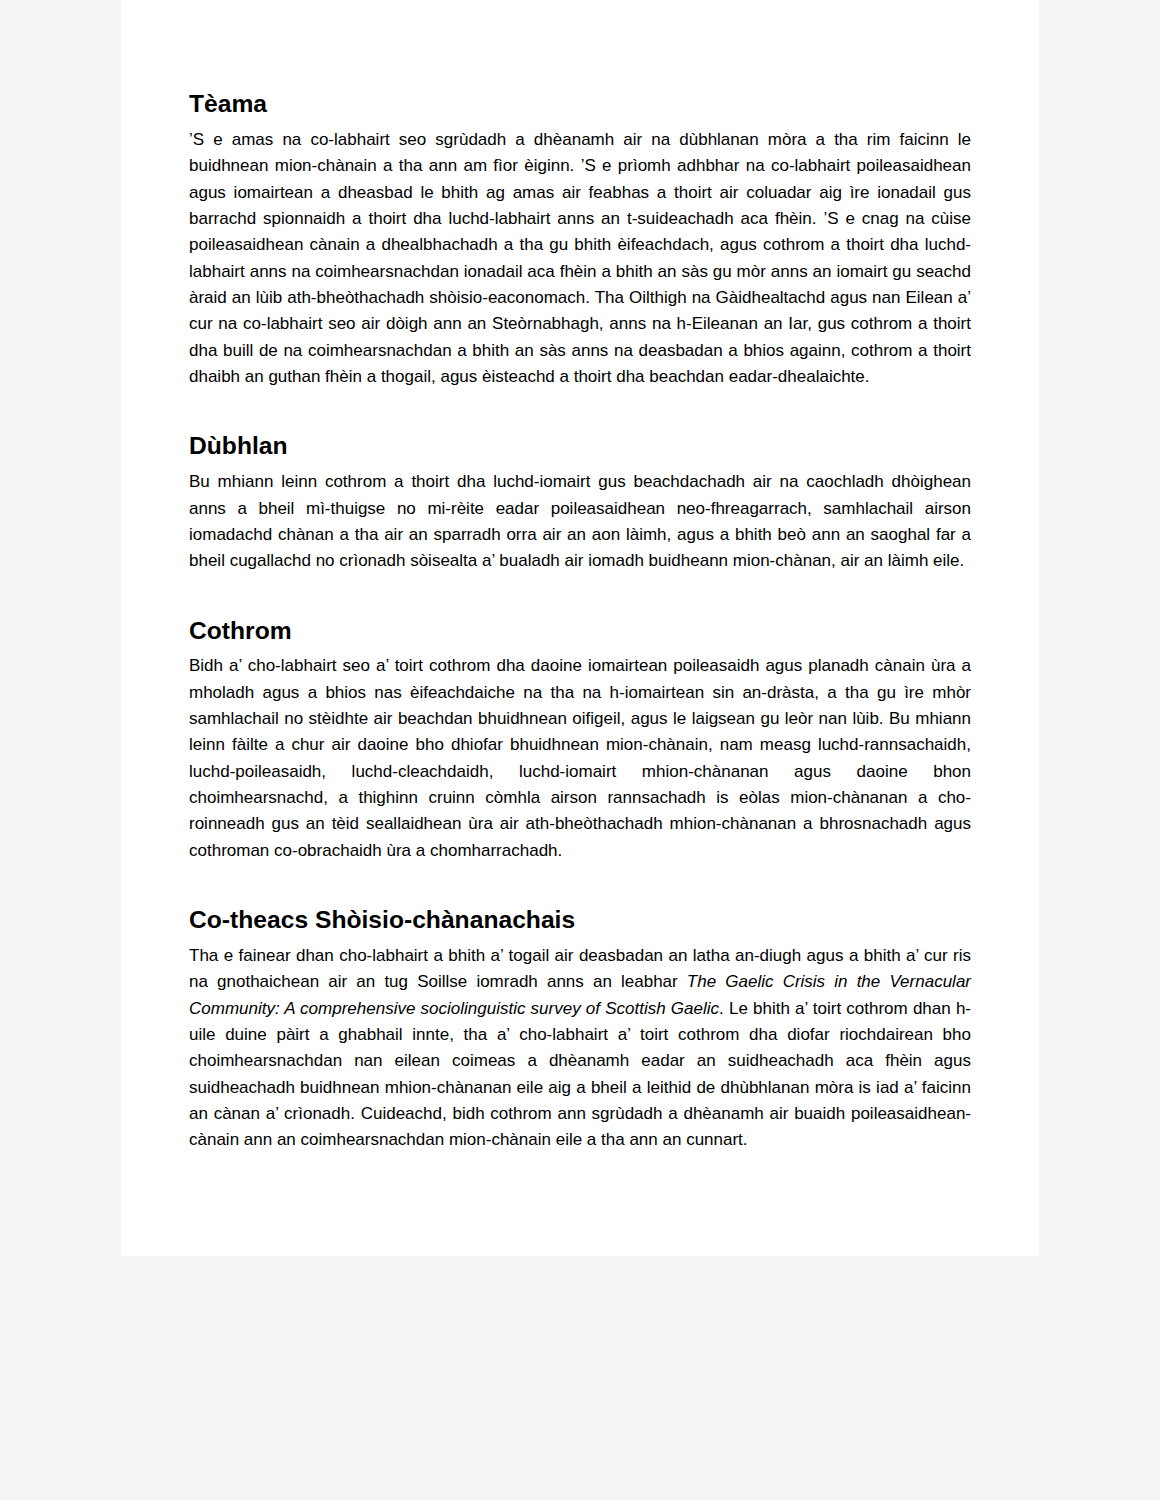Tèama
’S e amas na co-labhairt seo sgrùdadh a dhèanamh air na dùbhlanan mòra a tha rim faicinn le buidhnean mion-chànain a tha ann am fìor èiginn. ’S e prìomh adhbhar na co-labhairt poileasaidhean agus iomairtean a dheasbad le bhith ag amas air feabhas a thoirt air coluadar aig ìre ionadail gus barrachd spionnaidh a thoirt dha luchd-labhairt anns an t-suideachadh aca fhèin. ’S e cnag na cùise poileasaidhean cànain a dhealbhachadh a tha gu bhith èifeachdach, agus cothrom a thoirt dha luchd-labhairt anns na coimhearsnachdan ionadail aca fhèin a bhith an sàs gu mòr anns an iomairt gu seachd àraid an lùib ath-bheòthachadh shòisio-eaconomach. Tha Oilthigh na Gàidhealtachd agus nan Eilean a’ cur na co-labhairt seo air dòigh ann an Steòrnabhagh, anns na h-Eileanan an Iar, gus cothrom a thoirt dha buill de na coimhearsnachdan a bhith an sàs anns na deasbadan a bhios againn, cothrom a thoirt dhaibh an guthan fhèin a thogail, agus èisteachd a thoirt dha beachdan eadar-dhealaichte.
Dùbhlan
Bu mhiann leinn cothrom a thoirt dha luchd-iomairt gus beachdachadh air na caochladh dhòighean anns a bheil mì-thuigse no mi-rèite eadar poileasaidhean neo-fhreagarrach, samhlachail airson iomadachd chànan a tha air an sparradh orra air an aon làimh, agus a bhith beò ann an saoghal far a bheil cugallachd no crìonadh sòisealta a’ bualadh air iomadh buidheann mion-chànan, air an làimh eile.
Cothrom
Bidh a’ cho-labhairt seo a’ toirt cothrom dha daoine iomairtean poileasaidh agus planadh cànain ùra a mholadh agus a bhios nas èifeachdaiche na tha na h-iomairtean sin an-dràsta, a tha gu ìre mhòr samhlachail no stèidhte air beachdan bhuidhnean oifigeil, agus le laigsean gu leòr nan lùib. Bu mhiann leinn fàilte a chur air daoine bho dhiofar bhuidhnean mion-chànain, nam measg luchd-rannsachaidh, luchd-poileasaidh, luchd-cleachdaidh, luchd-iomairt mhion-chànanan agus daoine bhon choimhearsnachd, a thighinn cruinn còmhla airson rannsachadh is eòlas mion-chànanan a cho-roinneadh gus an tèid seallaidhean ùra air ath-bheòthachadh mhion-chànanan a bhrosnachadh agus cothroman co-obrachaidh ùra a chomharrachadh.
Co-theacs Shòisio-chànanachais
Tha e fainear dhan cho-labhairt a bhith a’ togail air deasbadan an latha an-diugh agus a bhith a’ cur ris na gnothaichean air an tug Soillse iomradh anns an leabhar The Gaelic Crisis in the Vernacular Community: A comprehensive sociolinguistic survey of Scottish Gaelic. Le bhith a’ toirt cothrom dhan h-uile duine pàirt a ghabhail innte, tha a’ cho-labhairt a’ toirt cothrom dha diofar riochdairean bho choimhearsnachdan nan eilean coimeas a dhèanamh eadar an suidheachadh aca fhèin agus suidheachadh buidhnean mhion-chànanan eile aig a bheil a leithid de dhùbhlanan mòra is iad a’ faicinn an cànan a’ crìonadh. Cuideachd, bidh cothrom ann sgrùdadh a dhèanamh air buaidh poileasaidhean-cànain ann an coimhearsnachdan mion-chànain eile a tha ann an cunnart.